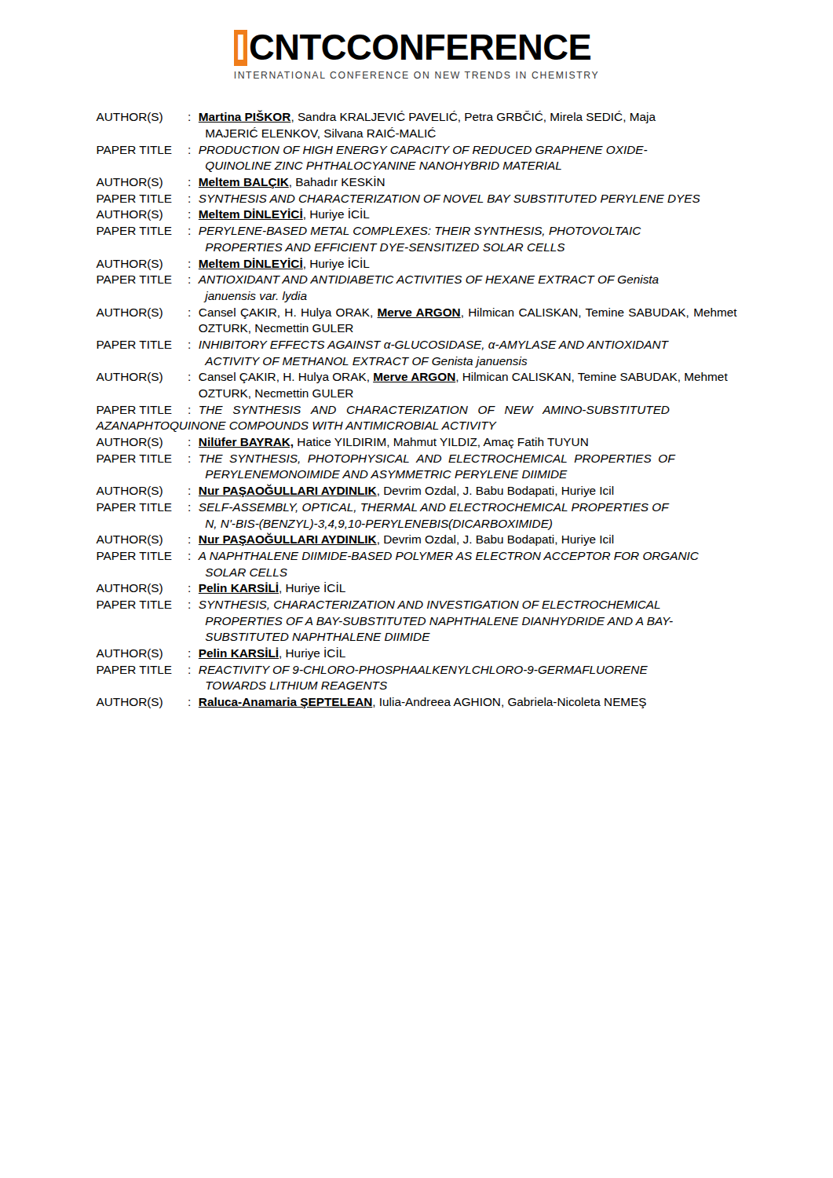ICNTC CONFERENCE
INTERNATIONAL CONFERENCE ON NEW TRENDS IN CHEMISTRY
| AUTHOR(S) | : | Martina PIŠKOR , Sandra KRALJEVIĆ PAVELIĆ, Petra GRBČIĆ, Mirela SEDIĆ, Maja MAJERIĆ ELENKOV, Silvana RAIĆ-MALIĆ |
| PAPER TITLE | : | PRODUCTION OF HIGH ENERGY CAPACITY OF REDUCED GRAPHENE OXIDE- QUINOLINE ZINC PHTHALOCYANINE NANOHYBRID MATERIAL |
| AUTHOR(S) | : | Meltem BALÇIK , Bahadır KESKİN |
| PAPER TITLE | : | SYNTHESIS AND CHARACTERIZATION OF NOVEL BAY SUBSTITUTED PERYLENE DYES |
| AUTHOR(S) | : | Meltem DİNLEYİCİ , Huriye İCİL |
| PAPER TITLE | : | PERYLENE-BASED METAL COMPLEXES: THEIR SYNTHESIS, PHOTOVOLTAIC PROPERTIES AND EFFICIENT DYE-SENSITIZED SOLAR CELLS |
| AUTHOR(S) | : | Meltem DİNLEYİCİ , Huriye İCİL |
| PAPER TITLE | : | ANTIOXIDANT AND ANTIDIABETIC ACTIVITIES OF HEXANE EXTRACT OF Genista januensis var. lydia |
| AUTHOR(S) | : | Cansel ÇAKIR, H. Hulya ORAK, Merve ARGON , Hilmican CALISKAN, Temine SABUDAK, Mehmet OZTURK, Necmettin GULER |
| PAPER TITLE | : | INHIBITORY EFFECTS AGAINST α-GLUCOSIDASE, α-AMYLASE AND ANTIOXIDANT ACTIVITY OF METHANOL EXTRACT OF Genista januensis |
| AUTHOR(S) | : | Cansel ÇAKIR, H. Hulya ORAK, Merve ARGON , Hilmican CALISKAN, Temine SABUDAK, Mehmet OZTURK, Necmettin GULER |
| PAPER TITLE | : | THE SYNTHESIS AND CHARACTERIZATION OF NEW AMINO-SUBSTITUTED |
| AZANAPHTOQUINONE COMPOUNDS WITH ANTIMICROBIAL ACTIVITY |
| AUTHOR(S) | : | Nilüfer BAYRAK, Hatice YILDIRIM, Mahmut YILDIZ, Amaç Fatih TUYUN |
| PAPER TITLE | : | THE SYNTHESIS, PHOTOPHYSICAL AND ELECTROCHEMICAL PROPERTIES OF PERYLENEMONOIMIDE AND ASYMMETRIC PERYLENE DIIMIDE |
| AUTHOR(S) | : | Nur PAŞAOĞULLARI AYDINLIK , Devrim Ozdal, J. Babu Bodapati, Huriye Icil |
| PAPER TITLE | : | SELF-ASSEMBLY, OPTICAL, THERMAL AND ELECTROCHEMICAL PROPERTIES OF N, N'-BIS-(BENZYL)-3,4,9,10-PERYLENEBIS(DICARBOXIMIDE) |
| AUTHOR(S) | : | Nur PAŞAOĞULLARI AYDINLIK , Devrim Ozdal, J. Babu Bodapati, Huriye Icil |
| PAPER TITLE | : | A NAPHTHALENE DIIMIDE-BASED POLYMER AS ELECTRON ACCEPTOR FOR ORGANIC SOLAR CELLS |
| AUTHOR(S) | : | Pelin KARSİLİ , Huriye İCİL |
| PAPER TITLE | : | SYNTHESIS, CHARACTERIZATION AND INVESTIGATION OF ELECTROCHEMICAL PROPERTIES OF A BAY-SUBSTITUTED NAPHTHALENE DIANHYDRIDE AND A BAY- SUBSTITUTED NAPHTHALENE DIIMIDE |
| AUTHOR(S) | : | Pelin KARSİLİ , Huriye İCİL |
| PAPER TITLE | : | REACTIVITY OF 9-CHLORO-PHOSPHAALKENYLCHLORO-9-GERMAFLUORENE TOWARDS LITHIUM REAGENTS |
| AUTHOR(S) | : | Raluca-Anamaria ŞEPTELEAN , Iulia-Andreea AGHION, Gabriela-Nicoleta NEMEŞ |